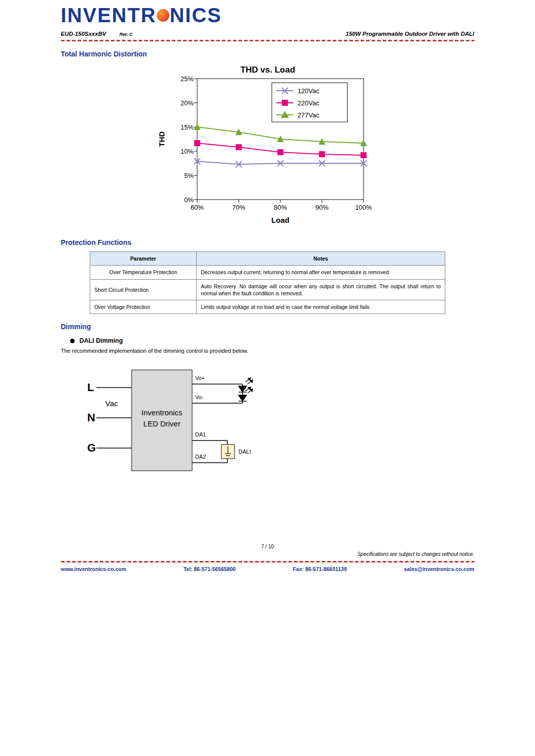INVENTR NICS
EUD-150SxxxBVRev. C
150W Programmable Outdoor Driver with DALI
Total Harmonic Distortion
THD vs. Load y mapping: 0% -> 272 ; 25% -> 32 => y = 272 - (v/25)*240 25% 20% 15% 10% 5% 0% 60% 70% 80% 90% 100% THD Load 120Vac 220Vac 277Vac
Protection Functions
| Parameter | Notes |
| --- | --- |
| Over Temperature Protection | Decreases output current, returning to normal after over temperature is removed. |
| Short Circuit Protection | Auto Recovery. No damage will occur when any output is short circuited. The output shall return to normal when the fault condition is removed. |
| Over Voltage Protection | Limits output voltage at no load and in case the normal voltage limit fails. |
Dimming
DALI Dimming
The recommended implementation of the dimming control is provided below.
Inventronics LED Driver L N G Vac Vo+ Vo- DA1 DA2 DALI
7 / 10
Specifications are subject to changes without notice.
www.inventronics-co.com Tel: 86-571-56565800 Fax: 86-571-86601139 sales@inventronics-co.com